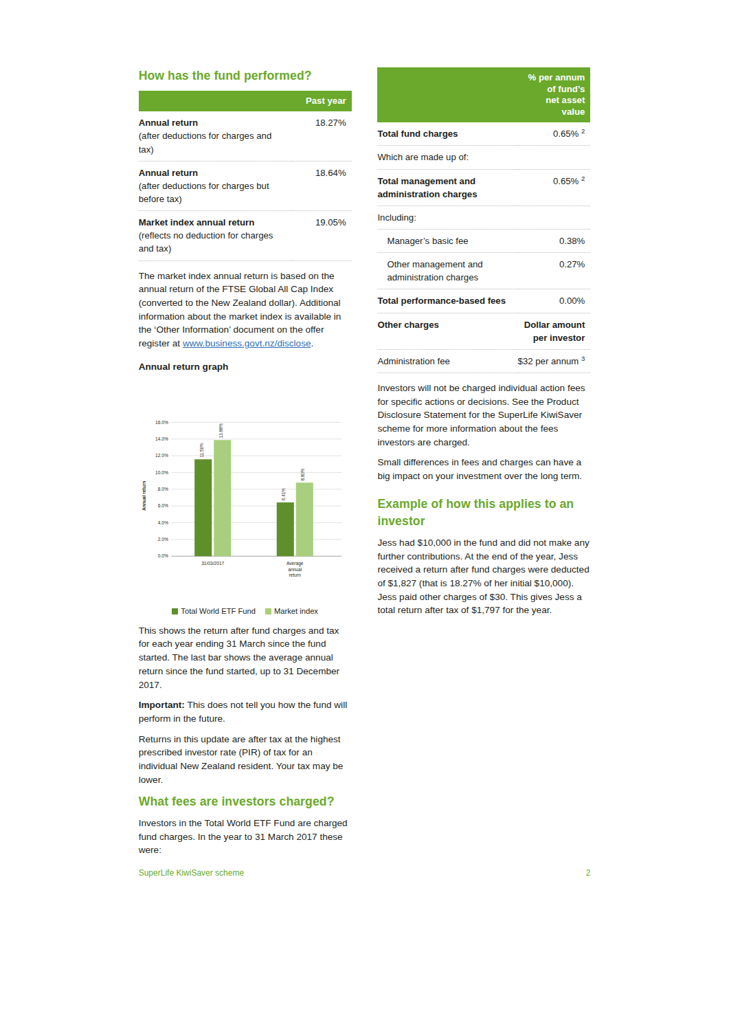How has the fund performed?
| | Past year |
| --- | --- |
| Annual return (after deductions for charges and tax) | 18.27% |
| Annual return (after deductions for charges but before tax) | 18.64% |
| Market index annual return (reflects no deduction for charges and tax) | 19.05% |
The market index annual return is based on the annual return of the FTSE Global All Cap Index (converted to the New Zealand dollar). Additional information about the market index is available in the ‘Other Information’ document on the offer register at www.business.govt.nz/disclose.
Annual return graph
Annual return 16.0% 14.0% 12.0% 10.0% 8.0% 6.0% 4.0% 2.0% 0.0% 11.56% 13.88% 6.41% 8.80% 31/03/2017 Average annual return
Total World ETF Fund
Market index
This shows the return after fund charges and tax for each year ending 31 March since the fund started. The last bar shows the average annual return since the fund started, up to 31 December 2017.
Important: This does not tell you how the fund will perform in the future.
Returns in this update are after tax at the highest prescribed investor rate (PIR) of tax for an individual New Zealand resident. Your tax may be lower.
What fees are investors charged?
Investors in the Total World ETF Fund are charged fund charges. In the year to 31 March 2017 these were:
| | % per annum of fund’s net asset value |
| --- | --- |
| Total fund charges | 0.65% 2 |
| Which are made up of: |
| Total management and administration charges | 0.65% 2 |
| Including: |
| Manager’s basic fee | 0.38% |
| Other management and administration charges | 0.27% |
| Total performance-based fees | 0.00% |
| Other charges | Dollar amount per investor |
| Administration fee | $32 per annum 3 |
Investors will not be charged individual action fees for specific actions or decisions. See the Product Disclosure Statement for the SuperLife KiwiSaver scheme for more information about the fees investors are charged.
Small differences in fees and charges can have a big impact on your investment over the long term.
Example of how this applies to an investor
Jess had $10,000 in the fund and did not make any further contributions. At the end of the year, Jess received a return after fund charges were deducted of $1,827 (that is 18.27% of her initial $10,000). Jess paid other charges of $30. This gives Jess a total return after tax of $1,797 for the year.
SuperLife KiwiSaver scheme
2